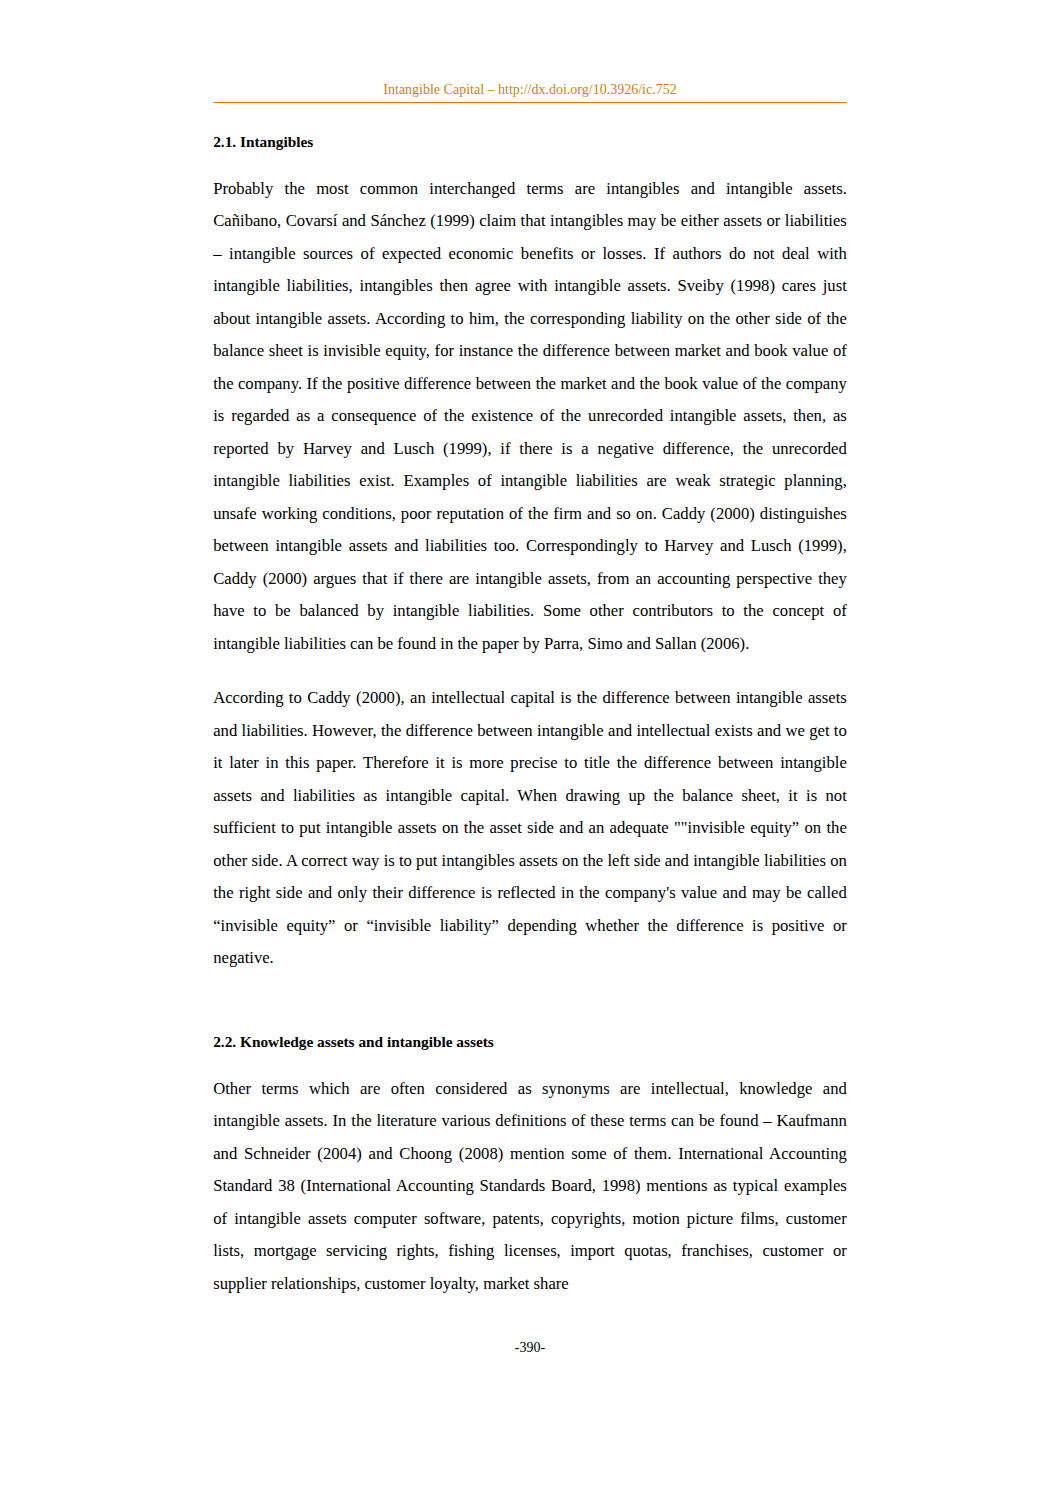Intangible Capital – http://dx.doi.org/10.3926/ic.752
2.1. Intangibles
Probably the most common interchanged terms are intangibles and intangible assets. Cañibano, Covarsí and Sánchez (1999) claim that intangibles may be either assets or liabilities – intangible sources of expected economic benefits or losses. If authors do not deal with intangible liabilities, intangibles then agree with intangible assets. Sveiby (1998) cares just about intangible assets. According to him, the corresponding liability on the other side of the balance sheet is invisible equity, for instance the difference between market and book value of the company. If the positive difference between the market and the book value of the company is regarded as a consequence of the existence of the unrecorded intangible assets, then, as reported by Harvey and Lusch (1999), if there is a negative difference, the unrecorded intangible liabilities exist. Examples of intangible liabilities are weak strategic planning, unsafe working conditions, poor reputation of the firm and so on. Caddy (2000) distinguishes between intangible assets and liabilities too. Correspondingly to Harvey and Lusch (1999), Caddy (2000) argues that if there are intangible assets, from an accounting perspective they have to be balanced by intangible liabilities. Some other contributors to the concept of intangible liabilities can be found in the paper by Parra, Simo and Sallan (2006).
According to Caddy (2000), an intellectual capital is the difference between intangible assets and liabilities. However, the difference between intangible and intellectual exists and we get to it later in this paper. Therefore it is more precise to title the difference between intangible assets and liabilities as intangible capital. When drawing up the balance sheet, it is not sufficient to put intangible assets on the asset side and an adequate ""invisible equity” on the other side. A correct way is to put intangibles assets on the left side and intangible liabilities on the right side and only their difference is reflected in the company's value and may be called “invisible equity” or “invisible liability” depending whether the difference is positive or negative.
2.2. Knowledge assets and intangible assets
Other terms which are often considered as synonyms are intellectual, knowledge and intangible assets. In the literature various definitions of these terms can be found – Kaufmann and Schneider (2004) and Choong (2008) mention some of them. International Accounting Standard 38 (International Accounting Standards Board, 1998) mentions as typical examples of intangible assets computer software, patents, copyrights, motion picture films, customer lists, mortgage servicing rights, fishing licenses, import quotas, franchises, customer or supplier relationships, customer loyalty, market share
-390-